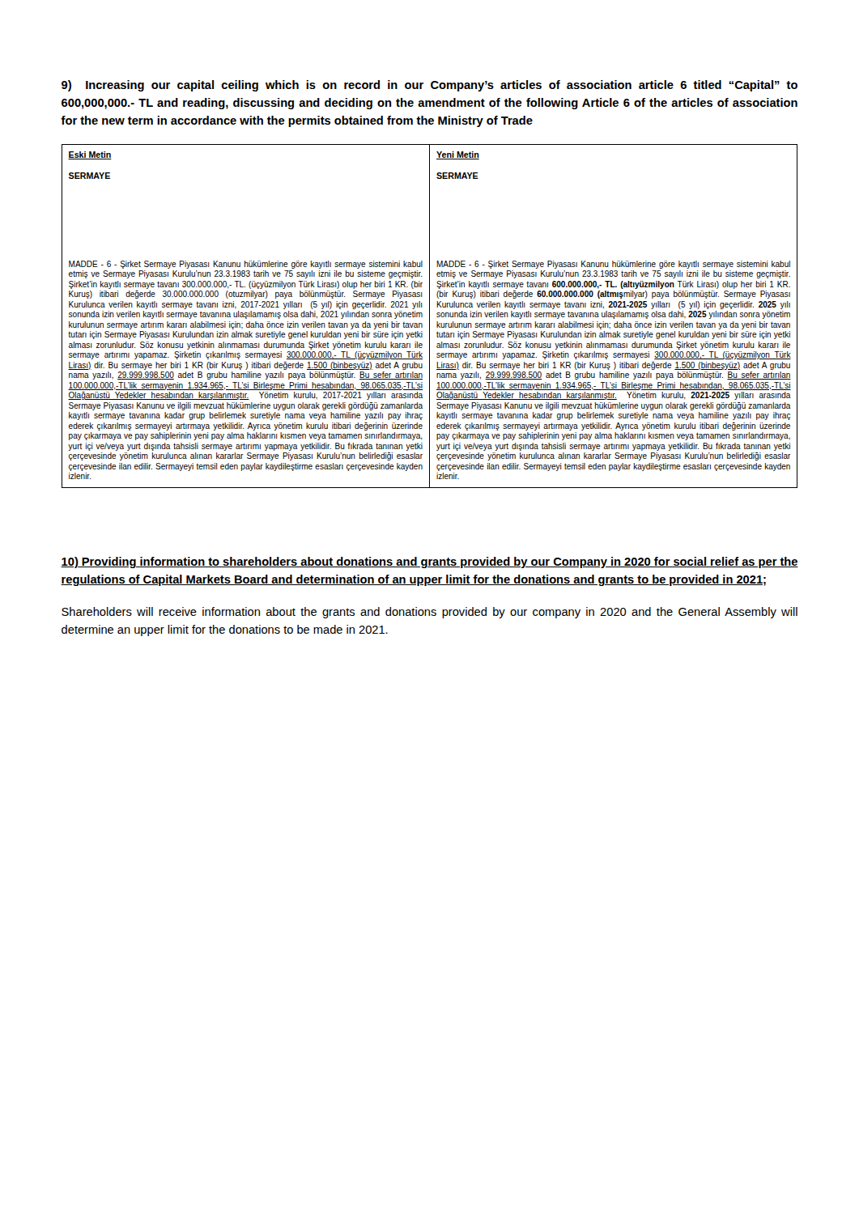9) Increasing our capital ceiling which is on record in our Company’s articles of association article 6 titled “Capital” to 600,000,000.- TL and reading, discussing and deciding on the amendment of the following Article 6 of the articles of association for the new term in accordance with the permits obtained from the Ministry of Trade
| Eski Metin SERMAYE MADDE - 6 - Şirket Sermaye Piyasası Kanunu hükümlerine göre kayıtlı sermaye sistemini kabul etmiş ve Sermaye Piyasası Kurulu’nun 23.3.1983 tarih ve 75 sayılı izni ile bu sisteme geçmiştir. Şirket’in kayıtlı sermaye tavanı 300.000.000,- TL. (üçyüzmilyon Türk Lirası) olup her biri 1 KR. (bir Kuruş) itibari değerde 30.000.000.000 (otuzmilyar) paya bölünmüştür. Sermaye Piyasası Kurulunca verilen kayıtlı sermaye tavanı izni, 2017-2021 yılları (5 yıl) için geçerlidir. 2021 yılı sonunda izin verilen kayıtlı sermaye tavanına ulaşılamamış olsa dahi, 2021 yılından sonra yönetim kurulunun sermaye artırım kararı alabilmesi için; daha önce izin verilen tavan ya da yeni bir tavan tutarı için Sermaye Piyasası Kurulundan izin almak suretiyle genel kuruldan yeni bir süre için yetki alması zorunludur. Söz konusu yetkinin alınmaması durumunda Şirket yönetim kurulu kararı ile sermaye artırımı yapamaz. Şirketin çıkarılmış sermayesi 300.000.000,- TL (üçyüzmilyon Türk Lirası) dir. Bu sermaye her biri 1 KR (bir Kuruş ) itibari değerde 1.500 (binbeşyüz) adet A grubu nama yazılı, 29.999.998.500 adet B grubu hamiline yazılı paya bölünmüştür. Bu sefer artırılan 100.000.000,-TL’lik sermayenin 1.934.965,- TL’si Birleşme Primi hesabından, 98.065.035,-TL’si Olağanüstü Yedekler hesabından karşılanmıştır. Yönetim kurulu, 2017-2021 yılları arasında Sermaye Piyasası Kanunu ve ilgili mevzuat hükümlerine uygun olarak gerekli gördüğü zamanlarda kayıtlı sermaye tavanına kadar grup belirlemek suretiyle nama veya hamiline yazılı pay ihraç ederek çıkarılmış sermayeyi artırmaya yetkilidir. Ayrıca yönetim kurulu itibari değerinin üzerinde pay çıkarmaya ve pay sahiplerinin yeni pay alma haklarını kısmen veya tamamen sınırlandırmaya, yurt içi ve/veya yurt dışında tahsisli sermaye artırımı yapmaya yetkilidir. Bu fıkrada tanınan yetki çerçevesinde yönetim kurulunca alınan kararlar Sermaye Piyasası Kurulu’nun belirlediği esaslar çerçevesinde ilan edilir. Sermayeyi temsil eden paylar kaydileştirme esasları çerçevesinde kayden izlenir. | Yeni Metin SERMAYE MADDE - 6 - Şirket Sermaye Piyasası Kanunu hükümlerine göre kayıtlı sermaye sistemini kabul etmiş ve Sermaye Piyasası Kurulu’nun 23.3.1983 tarih ve 75 sayılı izni ile bu sisteme geçmiştir. Şirket’in kayıtlı sermaye tavanı 600.000.000,- TL. (altıyüzmilyon Türk Lirası) olup her biri 1 KR. (bir Kuruş) itibari değerde 60.000.000.000 (altmış milyar) paya bölünmüştür. Sermaye Piyasası Kurulunca verilen kayıtlı sermaye tavanı izni, 2021-2025 yılları (5 yıl) için geçerlidir. 2025 yılı sonunda izin verilen kayıtlı sermaye tavanına ulaşılamamış olsa dahi, 2025 yılından sonra yönetim kurulunun sermaye artırım kararı alabilmesi için; daha önce izin verilen tavan ya da yeni bir tavan tutarı için Sermaye Piyasası Kurulundan izin almak suretiyle genel kuruldan yeni bir süre için yetki alması zorunludur. Söz konusu yetkinin alınmaması durumunda Şirket yönetim kurulu kararı ile sermaye artırımı yapamaz. Şirketin çıkarılmış sermayesi 300.000.000,- TL (üçyüzmilyon Türk Lirası) dir. Bu sermaye her biri 1 KR (bir Kuruş ) itibari değerde 1.500 (binbeşyüz) adet A grubu nama yazılı, 29.999.998.500 adet B grubu hamiline yazılı paya bölünmüştür. Bu sefer artırılan 100.000.000,-TL’lik sermayenin 1.934.965,- TL’si Birleşme Primi hesabından, 98.065.035,-TL’si Olağanüstü Yedekler hesabından karşılanmıştır. Yönetim kurulu, 2021-2025 yılları arasında Sermaye Piyasası Kanunu ve ilgili mevzuat hükümlerine uygun olarak gerekli gördüğü zamanlarda kayıtlı sermaye tavanına kadar grup belirlemek suretiyle nama veya hamiline yazılı pay ihraç ederek çıkarılmış sermayeyi artırmaya yetkilidir. Ayrıca yönetim kurulu itibari değerinin üzerinde pay çıkarmaya ve pay sahiplerinin yeni pay alma haklarını kısmen veya tamamen sınırlandırmaya, yurt içi ve/veya yurt dışında tahsisli sermaye artırımı yapmaya yetkilidir. Bu fıkrada tanınan yetki çerçevesinde yönetim kurulunca alınan kararlar Sermaye Piyasası Kurulu’nun belirlediği esaslar çerçevesinde ilan edilir. Sermayeyi temsil eden paylar kaydileştirme esasları çerçevesinde kayden izlenir. |
10) Providing information to shareholders about donations and grants provided by our Company in 2020 for social relief as per the regulations of Capital Markets Board and determination of an upper limit for the donations and grants to be provided in 2021;
Shareholders will receive information about the grants and donations provided by our company in 2020 and the General Assembly will determine an upper limit for the donations to be made in 2021.